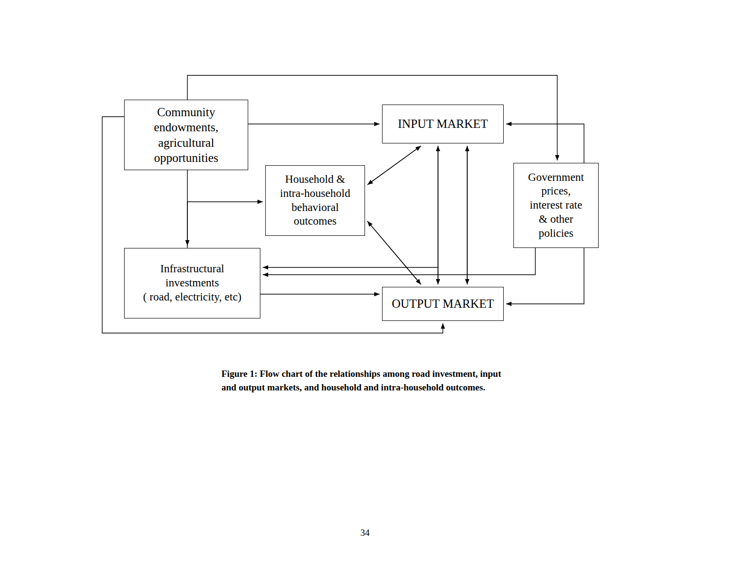Community
endowments,
agricultural
opportunities
Household &
intra-household
behavioral
outcomes
Infrastructural
investments
( road, electricity, etc)
INPUT MARKET
OUTPUT MARKET
Government
prices,
interest rate
& other
policies
Figure 1: Flow chart of the relationships among road investment, input and output markets, and household and intra-household outcomes.
34